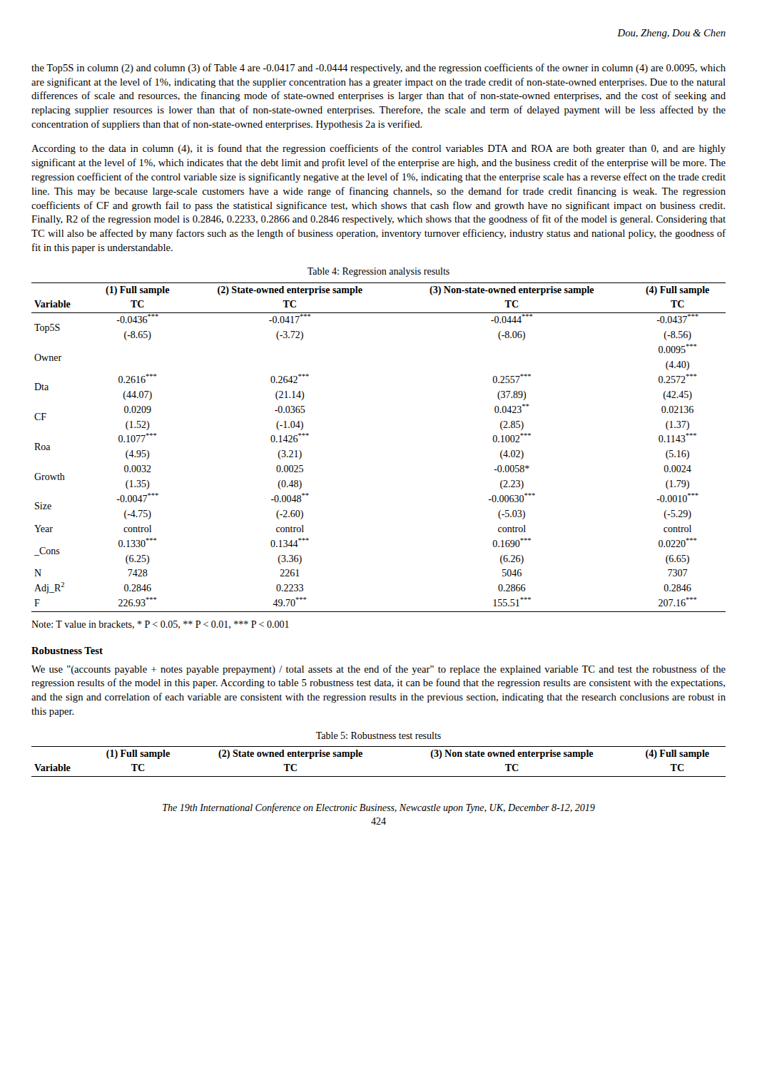Dou, Zheng, Dou & Chen
the Top5S in column (2) and column (3) of Table 4 are -0.0417 and -0.0444 respectively, and the regression coefficients of the owner in column (4) are 0.0095, which are significant at the level of 1%, indicating that the supplier concentration has a greater impact on the trade credit of non-state-owned enterprises. Due to the natural differences of scale and resources, the financing mode of state-owned enterprises is larger than that of non-state-owned enterprises, and the cost of seeking and replacing supplier resources is lower than that of non-state-owned enterprises. Therefore, the scale and term of delayed payment will be less affected by the concentration of suppliers than that of non-state-owned enterprises. Hypothesis 2a is verified.
According to the data in column (4), it is found that the regression coefficients of the control variables DTA and ROA are both greater than 0, and are highly significant at the level of 1%, which indicates that the debt limit and profit level of the enterprise are high, and the business credit of the enterprise will be more. The regression coefficient of the control variable size is significantly negative at the level of 1%, indicating that the enterprise scale has a reverse effect on the trade credit line. This may be because large-scale customers have a wide range of financing channels, so the demand for trade credit financing is weak. The regression coefficients of CF and growth fail to pass the statistical significance test, which shows that cash flow and growth have no significant impact on business credit. Finally, R2 of the regression model is 0.2846, 0.2233, 0.2866 and 0.2846 respectively, which shows that the goodness of fit of the model is general. Considering that TC will also be affected by many factors such as the length of business operation, inventory turnover efficiency, industry status and national policy, the goodness of fit in this paper is understandable.
Table 4: Regression analysis results
| | (1) Full sample | (2) State-owned enterprise sample | (3) Non-state-owned enterprise sample | (4) Full sample |
| --- | --- | --- | --- | --- |
| Variable | TC | TC | TC | TC |
| Top5S | -0.0436 *** | -0.0417 *** | -0.0444 *** | -0.0437 *** |
| (-8.65) | (-3.72) | (-8.06) | (-8.56) |
| Owner | | | | 0.0095 *** |
| | | | (4.40) |
| Dta | 0.2616 *** | 0.2642 *** | 0.2557 *** | 0.2572 *** |
| (44.07) | (21.14) | (37.89) | (42.45) |
| CF | 0.0209 | -0.0365 | 0.0423 ** | 0.02136 |
| (1.52) | (-1.04) | (2.85) | (1.37) |
| Roa | 0.1077 *** | 0.1426 *** | 0.1002 *** | 0.1143 *** |
| (4.95) | (3.21) | (4.02) | (5.16) |
| Growth | 0.0032 | 0.0025 | -0.0058* | 0.0024 |
| (1.35) | (0.48) | (2.23) | (1.79) |
| Size | -0.0047 *** | -0.0048 ** | -0.00630 *** | -0.0010 *** |
| (-4.75) | (-2.60) | (-5.03) | (-5.29) |
| Year | control | control | control | control |
| _Cons | 0.1330 *** | 0.1344 *** | 0.1690 *** | 0.0220 *** |
| (6.25) | (3.36) | (6.26) | (6.65) |
| N | 7428 | 2261 | 5046 | 7307 |
| Adj_R 2 | 0.2846 | 0.2233 | 0.2866 | 0.2846 |
| F | 226.93 *** | 49.70 *** | 155.51 *** | 207.16 *** |
Note: T value in brackets, * P < 0.05, ** P < 0.01, *** P < 0.001
Robustness Test
We use "(accounts payable + notes payable prepayment) / total assets at the end of the year" to replace the explained variable TC and test the robustness of the regression results of the model in this paper. According to table 5 robustness test data, it can be found that the regression results are consistent with the expectations, and the sign and correlation of each variable are consistent with the regression results in the previous section, indicating that the research conclusions are robust in this paper.
Table 5: Robustness test results
| | (1) Full sample | (2) State owned enterprise sample | (3) Non state owned enterprise sample | (4) Full sample |
| --- | --- | --- | --- | --- |
| Variable | TC | TC | TC | TC |
The 19th International Conference on Electronic Business, Newcastle upon Tyne, UK, December 8-12, 2019
424